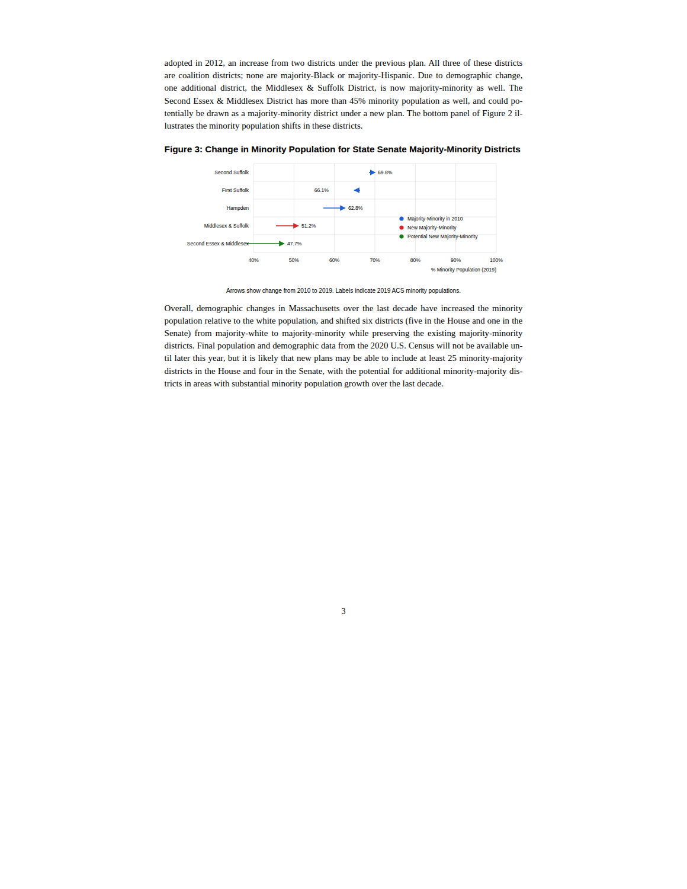adopted in 2012, an increase from two districts under the previous plan. All three of these districts are coalition districts; none are majority-Black or majority-Hispanic. Due to demographic change, one additional district, the Middlesex & Suffolk District, is now majority-minority as well. The Second Essex & Middlesex District has more than 45% minority population as well, and could potentially be drawn as a majority-minority district under a new plan. The bottom panel of Figure 2 illustrates the minority population shifts in these districts.
Figure 3: Change in Minority Population for State Senate Majority-Minority Districts
69.8% 66.1% x 62.8% 51.2% 47.7% Second Suffolk First Suffolk Hampden Middlesex & Suffolk Second Essex & Middlesex 40% 50% 60% 70% 80% 90% 100% % Minority Population (2019) Majority-Minority in 2010 New Majority-Minority Potential New Majority-Minority
Arrows show change from 2010 to 2019. Labels indicate 2019 ACS minority populations.
Overall, demographic changes in Massachusetts over the last decade have increased the minority population relative to the white population, and shifted six districts (five in the House and one in the Senate) from majority-white to majority-minority while preserving the existing majority-minority districts. Final population and demographic data from the 2020 U.S. Census will not be available until later this year, but it is likely that new plans may be able to include at least 25 minority-majority districts in the House and four in the Senate, with the potential for additional minority-majority districts in areas with substantial minority population growth over the last decade.
3